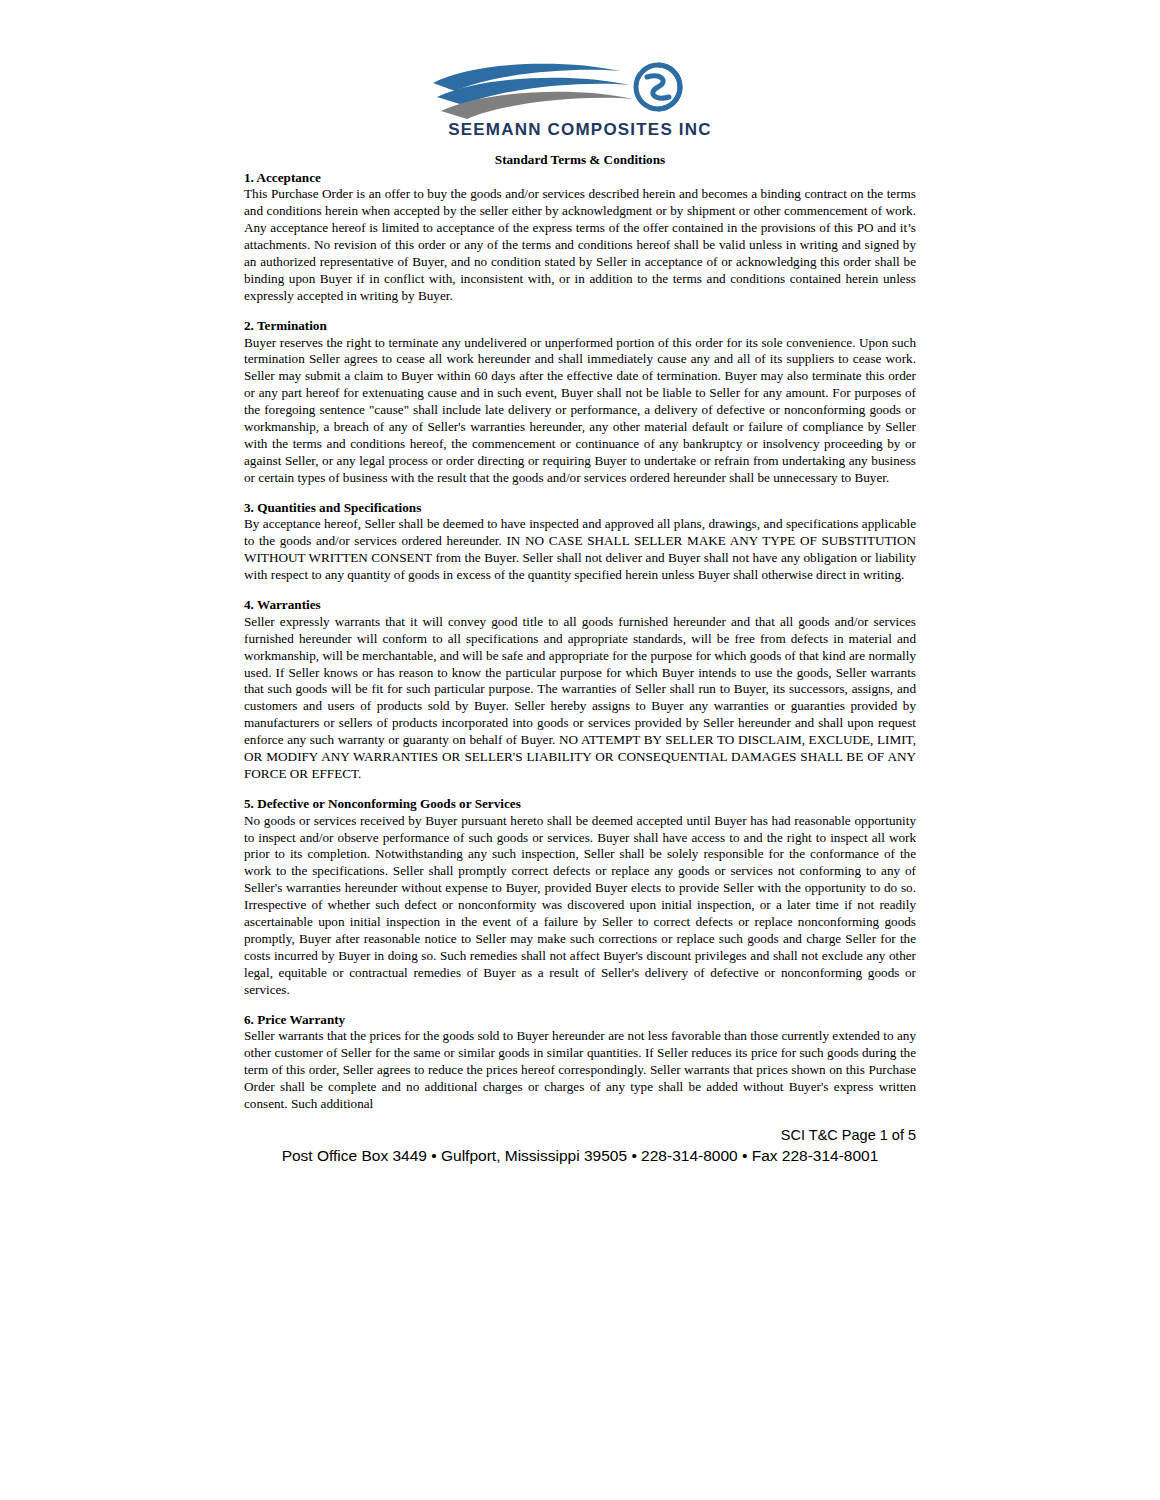Seemann Composites Inc SEEMANN COMPOSITES INC
Standard Terms & Conditions
1. Acceptance
This Purchase Order is an offer to buy the goods and/or services described herein and becomes a binding contract on the terms and conditions herein when accepted by the seller either by acknowledgment or by shipment or other commencement of work. Any acceptance hereof is limited to acceptance of the express terms of the offer contained in the provisions of this PO and it’s attachments. No revision of this order or any of the terms and conditions hereof shall be valid unless in writing and signed by an authorized representative of Buyer, and no condition stated by Seller in acceptance of or acknowledging this order shall be binding upon Buyer if in conflict with, inconsistent with, or in addition to the terms and conditions contained herein unless expressly accepted in writing by Buyer.
2. Termination
Buyer reserves the right to terminate any undelivered or unperformed portion of this order for its sole convenience. Upon such termination Seller agrees to cease all work hereunder and shall immediately cause any and all of its suppliers to cease work. Seller may submit a claim to Buyer within 60 days after the effective date of termination. Buyer may also terminate this order or any part hereof for extenuating cause and in such event, Buyer shall not be liable to Seller for any amount. For purposes of the foregoing sentence "cause" shall include late delivery or performance, a delivery of defective or nonconforming goods or workmanship, a breach of any of Seller's warranties hereunder, any other material default or failure of compliance by Seller with the terms and conditions hereof, the commencement or continuance of any bankruptcy or insolvency proceeding by or against Seller, or any legal process or order directing or requiring Buyer to undertake or refrain from undertaking any business or certain types of business with the result that the goods and/or services ordered hereunder shall be unnecessary to Buyer.
3. Quantities and Specifications
By acceptance hereof, Seller shall be deemed to have inspected and approved all plans, drawings, and specifications applicable to the goods and/or services ordered hereunder. IN NO CASE SHALL SELLER MAKE ANY TYPE OF SUBSTITUTION WITHOUT WRITTEN CONSENT from the Buyer. Seller shall not deliver and Buyer shall not have any obligation or liability with respect to any quantity of goods in excess of the quantity specified herein unless Buyer shall otherwise direct in writing.
4. Warranties
Seller expressly warrants that it will convey good title to all goods furnished hereunder and that all goods and/or services furnished hereunder will conform to all specifications and appropriate standards, will be free from defects in material and workmanship, will be merchantable, and will be safe and appropriate for the purpose for which goods of that kind are normally used. If Seller knows or has reason to know the particular purpose for which Buyer intends to use the goods, Seller warrants that such goods will be fit for such particular purpose. The warranties of Seller shall run to Buyer, its successors, assigns, and customers and users of products sold by Buyer. Seller hereby assigns to Buyer any warranties or guaranties provided by manufacturers or sellers of products incorporated into goods or services provided by Seller hereunder and shall upon request enforce any such warranty or guaranty on behalf of Buyer. NO ATTEMPT BY SELLER TO DISCLAIM, EXCLUDE, LIMIT, OR MODIFY ANY WARRANTIES OR SELLER'S LIABILITY OR CONSEQUENTIAL DAMAGES SHALL BE OF ANY FORCE OR EFFECT.
5. Defective or Nonconforming Goods or Services
No goods or services received by Buyer pursuant hereto shall be deemed accepted until Buyer has had reasonable opportunity to inspect and/or observe performance of such goods or services. Buyer shall have access to and the right to inspect all work prior to its completion. Notwithstanding any such inspection, Seller shall be solely responsible for the conformance of the work to the specifications. Seller shall promptly correct defects or replace any goods or services not conforming to any of Seller's warranties hereunder without expense to Buyer, provided Buyer elects to provide Seller with the opportunity to do so. Irrespective of whether such defect or nonconformity was discovered upon initial inspection, or a later time if not readily ascertainable upon initial inspection in the event of a failure by Seller to correct defects or replace nonconforming goods promptly, Buyer after reasonable notice to Seller may make such corrections or replace such goods and charge Seller for the costs incurred by Buyer in doing so. Such remedies shall not affect Buyer's discount privileges and shall not exclude any other legal, equitable or contractual remedies of Buyer as a result of Seller's delivery of defective or nonconforming goods or services.
6. Price Warranty
Seller warrants that the prices for the goods sold to Buyer hereunder are not less favorable than those currently extended to any other customer of Seller for the same or similar goods in similar quantities. If Seller reduces its price for such goods during the term of this order, Seller agrees to reduce the prices hereof correspondingly. Seller warrants that prices shown on this Purchase Order shall be complete and no additional charges or charges of any type shall be added without Buyer's express written consent. Such additional
SCI T&C Page 1 of 5
Post Office Box 3449 • Gulfport, Mississippi 39505 • 228-314-8000 • Fax 228-314-8001